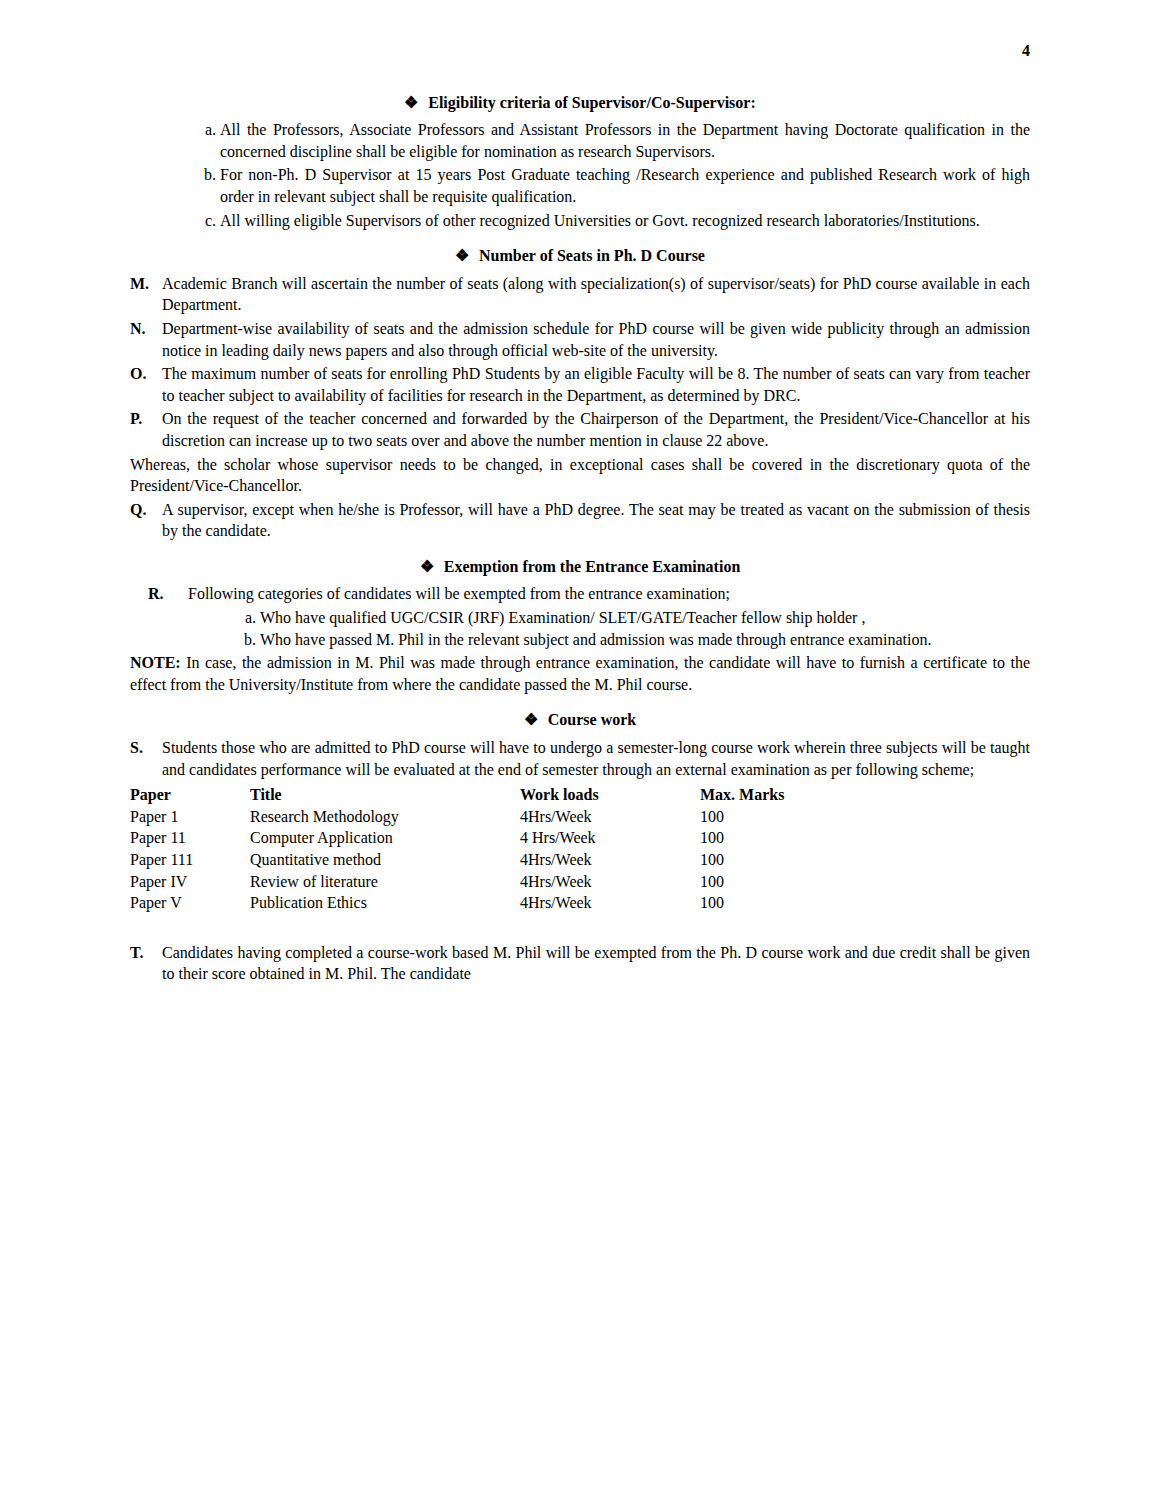4
❖ Eligibility criteria of Supervisor/Co-Supervisor:
All the Professors, Associate Professors and Assistant Professors in the Department having Doctorate qualification in the concerned discipline shall be eligible for nomination as research Supervisors.
For non-Ph. D Supervisor at 15 years Post Graduate teaching /Research experience and published Research work of high order in relevant subject shall be requisite qualification.
All willing eligible Supervisors of other recognized Universities or Govt. recognized research laboratories/Institutions.
❖ Number of Seats in Ph. D Course
M.
Academic Branch will ascertain the number of seats (along with specialization(s) of supervisor/seats) for PhD course available in each Department.
N.
Department-wise availability of seats and the admission schedule for PhD course will be given wide publicity through an admission notice in leading daily news papers and also through official web-site of the university.
O.
The maximum number of seats for enrolling PhD Students by an eligible Faculty will be 8. The number of seats can vary from teacher to teacher subject to availability of facilities for research in the Department, as determined by DRC.
P.
On the request of the teacher concerned and forwarded by the Chairperson of the Department, the President/Vice-Chancellor at his discretion can increase up to two seats over and above the number mention in clause 22 above.
Whereas, the scholar whose supervisor needs to be changed, in exceptional cases shall be covered in the discretionary quota of the President/Vice-Chancellor.
Q.
A supervisor, except when he/she is Professor, will have a PhD degree. The seat may be treated as vacant on the submission of thesis by the candidate.
❖ Exemption from the Entrance Examination
R.
Following categories of candidates will be exempted from the entrance examination;
Who have qualified UGC/CSIR (JRF) Examination/ SLET/GATE/Teacher fellow ship holder ,
Who have passed M. Phil in the relevant subject and admission was made through entrance examination.
NOTE: In case, the admission in M. Phil was made through entrance examination, the candidate will have to furnish a certificate to the effect from the University/Institute from where the candidate passed the M. Phil course.
❖ Course work
S.
Students those who are admitted to PhD course will have to undergo a semester-long course work wherein three subjects will be taught and candidates performance will be evaluated at the end of semester through an external examination as per following scheme;
| Paper | Title | Work loads | Max. Marks |
| --- | --- | --- | --- |
| Paper 1 | Research Methodology | 4Hrs/Week | 100 |
| Paper 11 | Computer Application | 4 Hrs/Week | 100 |
| Paper 111 | Quantitative method | 4Hrs/Week | 100 |
| Paper IV | Review of literature | 4Hrs/Week | 100 |
| Paper V | Publication Ethics | 4Hrs/Week | 100 |
T.
Candidates having completed a course-work based M. Phil will be exempted from the Ph. D course work and due credit shall be given to their score obtained in M. Phil. The candidate